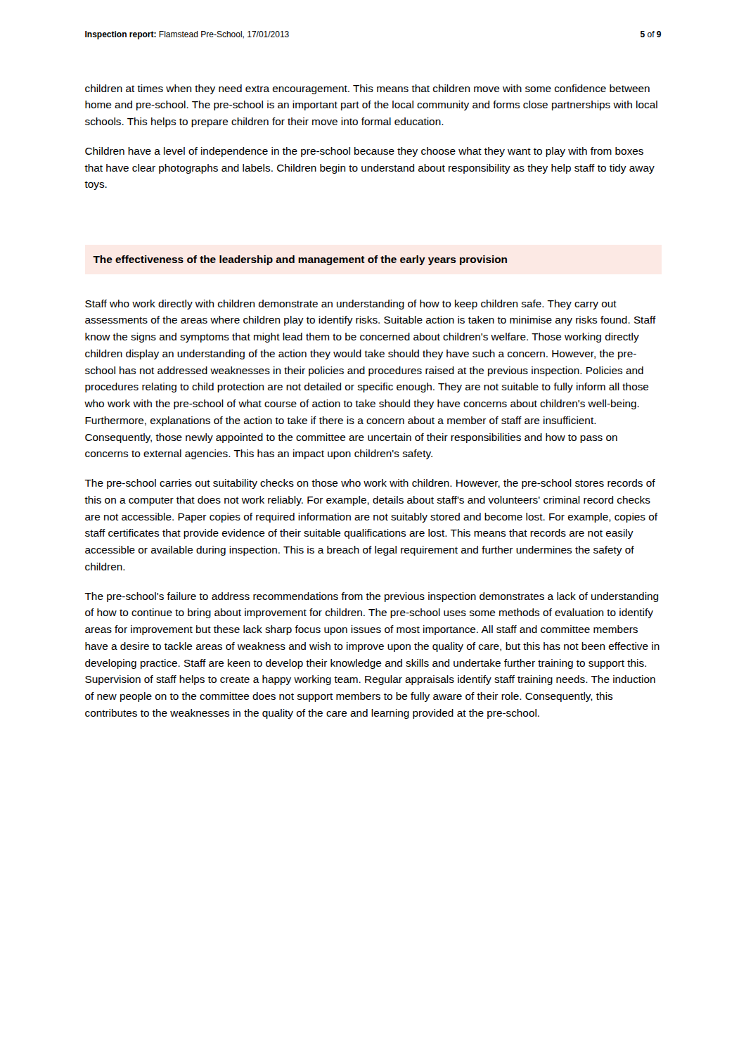Inspection report: Flamstead Pre-School, 17/01/2013
5 of 9
children at times when they need extra encouragement. This means that children move with some confidence between home and pre-school. The pre-school is an important part of the local community and forms close partnerships with local schools. This helps to prepare children for their move into formal education.
Children have a level of independence in the pre-school because they choose what they want to play with from boxes that have clear photographs and labels. Children begin to understand about responsibility as they help staff to tidy away toys.
The effectiveness of the leadership and management of the early years provision
Staff who work directly with children demonstrate an understanding of how to keep children safe. They carry out assessments of the areas where children play to identify risks. Suitable action is taken to minimise any risks found. Staff know the signs and symptoms that might lead them to be concerned about children's welfare. Those working directly children display an understanding of the action they would take should they have such a concern. However, the pre-school has not addressed weaknesses in their policies and procedures raised at the previous inspection. Policies and procedures relating to child protection are not detailed or specific enough. They are not suitable to fully inform all those who work with the pre-school of what course of action to take should they have concerns about children's well-being. Furthermore, explanations of the action to take if there is a concern about a member of staff are insufficient. Consequently, those newly appointed to the committee are uncertain of their responsibilities and how to pass on concerns to external agencies. This has an impact upon children's safety.
The pre-school carries out suitability checks on those who work with children. However, the pre-school stores records of this on a computer that does not work reliably. For example, details about staff's and volunteers' criminal record checks are not accessible. Paper copies of required information are not suitably stored and become lost. For example, copies of staff certificates that provide evidence of their suitable qualifications are lost. This means that records are not easily accessible or available during inspection. This is a breach of legal requirement and further undermines the safety of children.
The pre-school's failure to address recommendations from the previous inspection demonstrates a lack of understanding of how to continue to bring about improvement for children. The pre-school uses some methods of evaluation to identify areas for improvement but these lack sharp focus upon issues of most importance. All staff and committee members have a desire to tackle areas of weakness and wish to improve upon the quality of care, but this has not been effective in developing practice. Staff are keen to develop their knowledge and skills and undertake further training to support this. Supervision of staff helps to create a happy working team. Regular appraisals identify staff training needs. The induction of new people on to the committee does not support members to be fully aware of their role. Consequently, this contributes to the weaknesses in the quality of the care and learning provided at the pre-school.